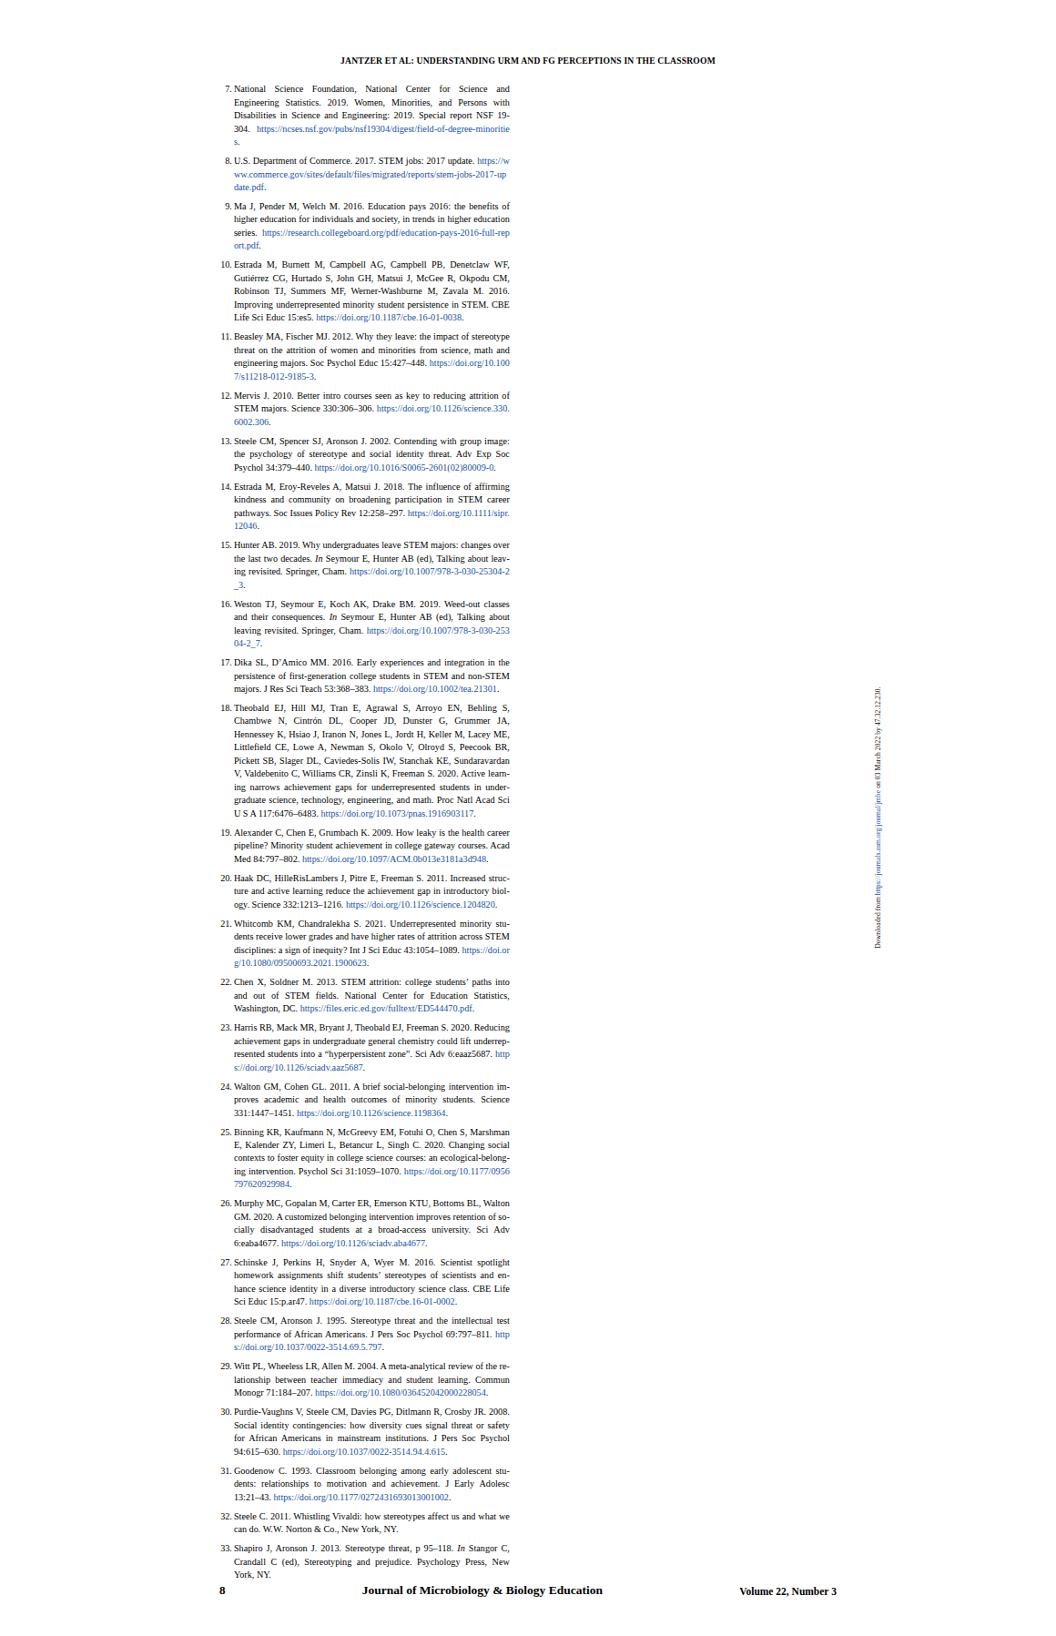Jantzer et al: Understanding URM and FG Perceptions in the Classroom
National Science Foundation, National Center for Science and Engineering Statistics. 2019. Women, Minorities, and Persons with Disabilities in Science and Engineering: 2019. Special report NSF 19-304. https://ncses.nsf.gov/pubs/nsf19304/digest/field-of-degree-minorities.
U.S. Department of Commerce. 2017. STEM jobs: 2017 update. https://www.commerce.gov/sites/default/files/migrated/reports/stem-jobs-2017-update.pdf.
Ma J, Pender M, Welch M. 2016. Education pays 2016: the benefits of higher education for individuals and society, in trends in higher education series. https://research.collegeboard.org/pdf/education-pays-2016-full-report.pdf.
Estrada M, Burnett M, Campbell AG, Campbell PB, Denetclaw WF, Gutiérrez CG, Hurtado S, John GH, Matsui J, McGee R, Okpodu CM, Robinson TJ, Summers MF, Werner-Washburne M, Zavala M. 2016. Improving underrepresented minority student persistence in STEM. CBE Life Sci Educ 15:es5. https://doi.org/10.1187/cbe.16-01-0038.
Beasley MA, Fischer MJ. 2012. Why they leave: the impact of stereotype threat on the attrition of women and minorities from science, math and engineering majors. Soc Psychol Educ 15:427–448. https://doi.org/10.1007/s11218-012-9185-3.
Mervis J. 2010. Better intro courses seen as key to reducing attrition of STEM majors. Science 330:306–306. https://doi.org/10.1126/science.330.6002.306.
Steele CM, Spencer SJ, Aronson J. 2002. Contending with group image: the psychology of stereotype and social identity threat. Adv Exp Soc Psychol 34:379–440. https://doi.org/10.1016/S0065-2601(02)80009-0.
Estrada M, Eroy-Reveles A, Matsui J. 2018. The influence of affirming kindness and community on broadening participation in STEM career pathways. Soc Issues Policy Rev 12:258–297. https://doi.org/10.1111/sipr.12046.
Hunter AB. 2019. Why undergraduates leave STEM majors: changes over the last two decades. In Seymour E, Hunter AB (ed), Talking about leaving revisited. Springer, Cham. https://doi.org/10.1007/978-3-030-25304-2_3.
Weston TJ, Seymour E, Koch AK, Drake BM. 2019. Weed-out classes and their consequences. In Seymour E, Hunter AB (ed), Talking about leaving revisited. Springer, Cham. https://doi.org/10.1007/978-3-030-25304-2_7.
Dika SL, D’Amico MM. 2016. Early experiences and integration in the persistence of first-generation college students in STEM and non-STEM majors. J Res Sci Teach 53:368–383. https://doi.org/10.1002/tea.21301.
Theobald EJ, Hill MJ, Tran E, Agrawal S, Arroyo EN, Behling S, Chambwe N, Cintrón DL, Cooper JD, Dunster G, Grummer JA, Hennessey K, Hsiao J, Iranon N, Jones L, Jordt H, Keller M, Lacey ME, Littlefield CE, Lowe A, Newman S, Okolo V, Olroyd S, Peecook BR, Pickett SB, Slager DL, Caviedes-Solis IW, Stanchak KE, Sundaravardan V, Valdebenito C, Williams CR, Zinsli K, Freeman S. 2020. Active learning narrows achievement gaps for underrepresented students in undergraduate science, technology, engineering, and math. Proc Natl Acad Sci U S A 117:6476–6483. https://doi.org/10.1073/pnas.1916903117.
Alexander C, Chen E, Grumbach K. 2009. How leaky is the health career pipeline? Minority student achievement in college gateway courses. Acad Med 84:797–802. https://doi.org/10.1097/ACM.0b013e3181a3d948.
Haak DC, HilleRisLambers J, Pitre E, Freeman S. 2011. Increased structure and active learning reduce the achievement gap in introductory biology. Science 332:1213–1216. https://doi.org/10.1126/science.1204820.
Whitcomb KM, Chandralekha S. 2021. Underrepresented minority students receive lower grades and have higher rates of attrition across STEM disciplines: a sign of inequity? Int J Sci Educ 43:1054–1089. https://doi.org/10.1080/09500693.2021.1900623.
Chen X, Soldner M. 2013. STEM attrition: college students’ paths into and out of STEM fields. National Center for Education Statistics, Washington, DC. https://files.eric.ed.gov/fulltext/ED544470.pdf.
Harris RB, Mack MR, Bryant J, Theobald EJ, Freeman S. 2020. Reducing achievement gaps in undergraduate general chemistry could lift underrepresented students into a “hyperpersistent zone”. Sci Adv 6:eaaz5687. https://doi.org/10.1126/sciadv.aaz5687.
Walton GM, Cohen GL. 2011. A brief social-belonging intervention improves academic and health outcomes of minority students. Science 331:1447–1451. https://doi.org/10.1126/science.1198364.
Binning KR, Kaufmann N, McGreevy EM, Fotuhi O, Chen S, Marshman E, Kalender ZY, Limeri L, Betancur L, Singh C. 2020. Changing social contexts to foster equity in college science courses: an ecological-belonging intervention. Psychol Sci 31:1059–1070. https://doi.org/10.1177/0956797620929984.
Murphy MC, Gopalan M, Carter ER, Emerson KTU, Bottoms BL, Walton GM. 2020. A customized belonging intervention improves retention of socially disadvantaged students at a broad-access university. Sci Adv 6:eaba4677. https://doi.org/10.1126/sciadv.aba4677.
Schinske J, Perkins H, Snyder A, Wyer M. 2016. Scientist spotlight homework assignments shift students’ stereotypes of scientists and enhance science identity in a diverse introductory science class. CBE Life Sci Educ 15:p.ar47. https://doi.org/10.1187/cbe.16-01-0002.
Steele CM, Aronson J. 1995. Stereotype threat and the intellectual test performance of African Americans. J Pers Soc Psychol 69:797–811. https://doi.org/10.1037/0022-3514.69.5.797.
Witt PL, Wheeless LR, Allen M. 2004. A meta-analytical review of the relationship between teacher immediacy and student learning. Commun Monogr 71:184–207. https://doi.org/10.1080/036452042000228054.
Purdie-Vaughns V, Steele CM, Davies PG, Ditlmann R, Crosby JR. 2008. Social identity contingencies: how diversity cues signal threat or safety for African Americans in mainstream institutions. J Pers Soc Psychol 94:615–630. https://doi.org/10.1037/0022-3514.94.4.615.
Goodenow C. 1993. Classroom belonging among early adolescent students: relationships to motivation and achievement. J Early Adolesc 13:21–43. https://doi.org/10.1177/0272431693013001002.
Steele C. 2011. Whistling Vivaldi: how stereotypes affect us and what we can do. W.W. Norton & Co., New York, NY.
Shapiro J, Aronson J. 2013. Stereotype threat, p 95–118. In Stangor C, Crandall C (ed), Stereotyping and prejudice. Psychology Press, New York, NY.
8
Journal of Microbiology & Biology Education
Volume 22, Number 3
Downloaded from https://journals.asm.org/journal/jmbe on 03 March 2022 by 47.32.12.230.